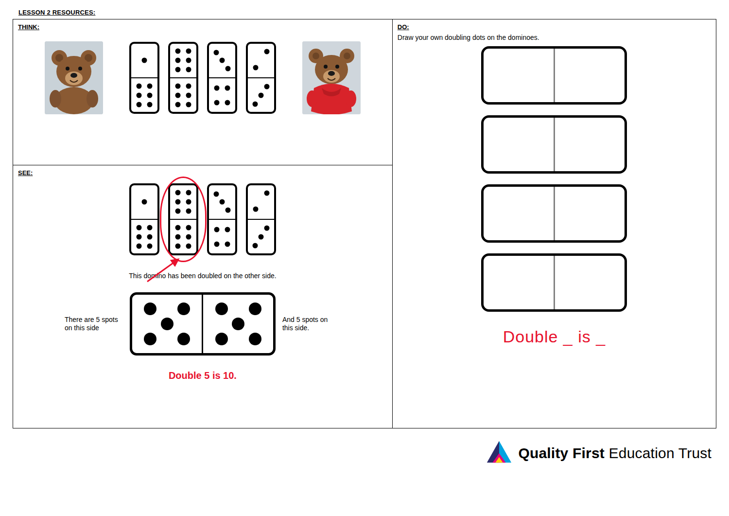Lesson 2 resources:
THINK:
SEE:
This domino has been doubled on the other side.
There are 5 spots
on this side
And 5 spots on
this side.
Double 5 is 10.
DO:
Draw your own doubling dots on the dominoes.
Double _ is _
Quality First Education Trust